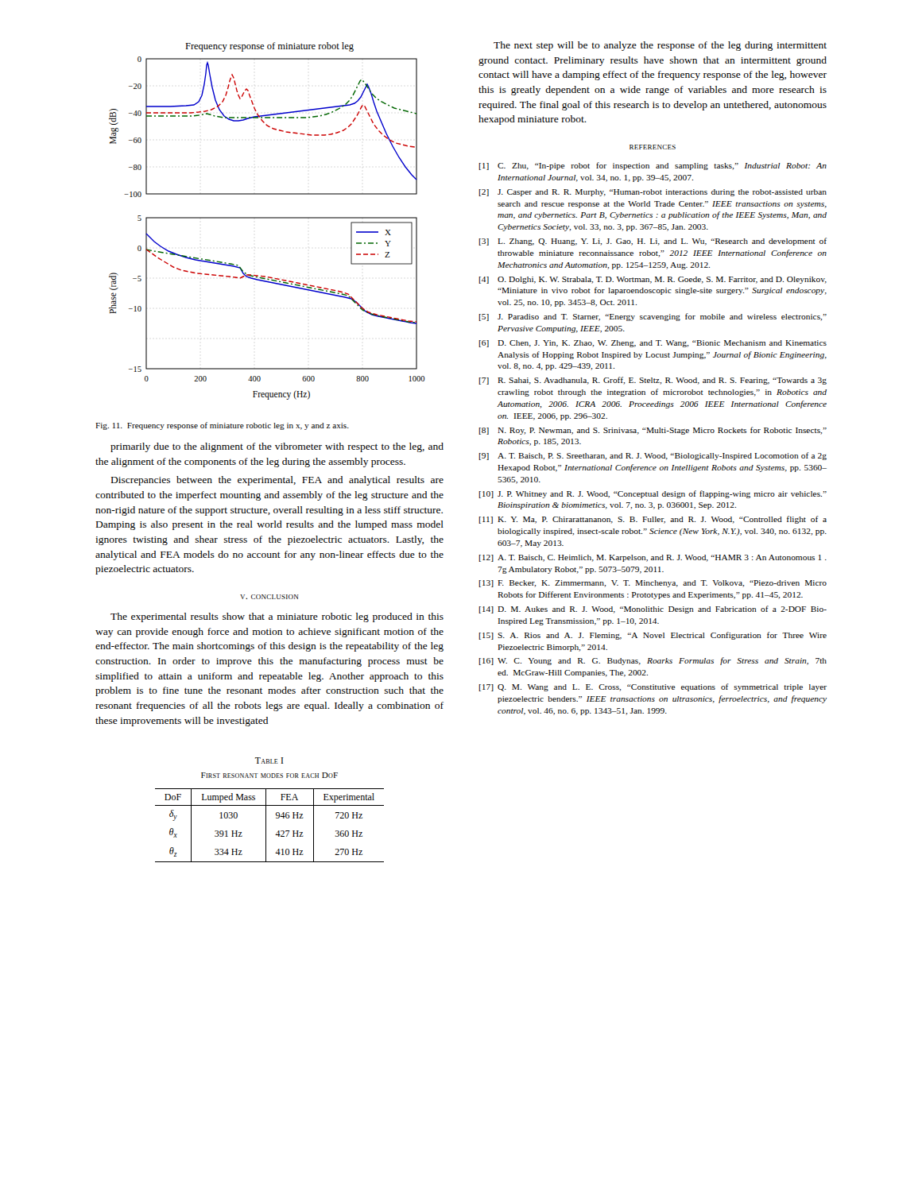Frequency response of miniature robot leg 0 −20 −40 −60 −80 −100 Mag (dB) 5 0 −5 −10 −15 Phase (rad) 0 200 400 600 800 1000 Frequency (Hz) X Y Z
Fig. 11. Frequency response of miniature robotic leg in x, y and z axis.
primarily due to the alignment of the vibrometer with respect to the leg, and the alignment of the components of the leg during the assembly process.
Discrepancies between the experimental, FEA and analytical results are contributed to the imperfect mounting and assembly of the leg structure and the non-rigid nature of the support structure, overall resulting in a less stiff structure. Damping is also present in the real world results and the lumped mass model ignores twisting and shear stress of the piezoelectric actuators. Lastly, the analytical and FEA models do no account for any non-linear effects due to the piezoelectric actuators.
V. Conclusion
The experimental results show that a miniature robotic leg produced in this way can provide enough force and motion to achieve significant motion of the end-effector. The main shortcomings of this design is the repeatability of the leg construction. In order to improve this the manufacturing process must be simplified to attain a uniform and repeatable leg. Another approach to this problem is to fine tune the resonant modes after construction such that the resonant frequencies of all the robots legs are equal. Ideally a combination of these improvements will be investigated
Table I
First resonant modes for each DoF
| DoF | Lumped Mass | FEA | Experimental |
| --- | --- | --- | --- |
| δ y | 1030 | 946 Hz | 720 Hz |
| θ x | 391 Hz | 427 Hz | 360 Hz |
| θ z | 334 Hz | 410 Hz | 270 Hz |
The next step will be to analyze the response of the leg during intermittent ground contact. Preliminary results have shown that an intermittent ground contact will have a damping effect of the frequency response of the leg, however this is greatly dependent on a wide range of variables and more research is required. The final goal of this research is to develop an untethered, autonomous hexapod miniature robot.
References
C. Zhu, “In-pipe robot for inspection and sampling tasks,” Industrial Robot: An International Journal, vol. 34, no. 1, pp. 39–45, 2007.
J. Casper and R. R. Murphy, “Human-robot interactions during the robot-assisted urban search and rescue response at the World Trade Center.” IEEE transactions on systems, man, and cybernetics. Part B, Cybernetics : a publication of the IEEE Systems, Man, and Cybernetics Society, vol. 33, no. 3, pp. 367–85, Jan. 2003.
L. Zhang, Q. Huang, Y. Li, J. Gao, H. Li, and L. Wu, “Research and development of throwable miniature reconnaissance robot,” 2012 IEEE International Conference on Mechatronics and Automation, pp. 1254–1259, Aug. 2012.
O. Dolghi, K. W. Strabala, T. D. Wortman, M. R. Goede, S. M. Farritor, and D. Oleynikov, “Miniature in vivo robot for laparoendoscopic single-site surgery.” Surgical endoscopy, vol. 25, no. 10, pp. 3453–8, Oct. 2011.
J. Paradiso and T. Starner, “Energy scavenging for mobile and wireless electronics,” Pervasive Computing, IEEE, 2005.
D. Chen, J. Yin, K. Zhao, W. Zheng, and T. Wang, “Bionic Mechanism and Kinematics Analysis of Hopping Robot Inspired by Locust Jumping,” Journal of Bionic Engineering, vol. 8, no. 4, pp. 429–439, 2011.
R. Sahai, S. Avadhanula, R. Groff, E. Steltz, R. Wood, and R. S. Fearing, “Towards a 3g crawling robot through the integration of microrobot technologies,” in Robotics and Automation, 2006. ICRA 2006. Proceedings 2006 IEEE International Conference on. IEEE, 2006, pp. 296–302.
N. Roy, P. Newman, and S. Srinivasa, “Multi-Stage Micro Rockets for Robotic Insects,” Robotics, p. 185, 2013.
A. T. Baisch, P. S. Sreetharan, and R. J. Wood, “Biologically-Inspired Locomotion of a 2g Hexapod Robot,” International Conference on Intelligent Robots and Systems, pp. 5360–5365, 2010.
J. P. Whitney and R. J. Wood, “Conceptual design of flapping-wing micro air vehicles.” Bioinspiration & biomimetics, vol. 7, no. 3, p. 036001, Sep. 2012.
K. Y. Ma, P. Chirarattananon, S. B. Fuller, and R. J. Wood, “Controlled flight of a biologically inspired, insect-scale robot.” Science (New York, N.Y.), vol. 340, no. 6132, pp. 603–7, May 2013.
A. T. Baisch, C. Heimlich, M. Karpelson, and R. J. Wood, “HAMR 3 : An Autonomous 1 . 7g Ambulatory Robot,” pp. 5073–5079, 2011.
F. Becker, K. Zimmermann, V. T. Minchenya, and T. Volkova, “Piezo-driven Micro Robots for Different Environments : Prototypes and Experiments,” pp. 41–45, 2012.
D. M. Aukes and R. J. Wood, “Monolithic Design and Fabrication of a 2-DOF Bio-Inspired Leg Transmission,” pp. 1–10, 2014.
S. A. Rios and A. J. Fleming, “A Novel Electrical Configuration for Three Wire Piezoelectric Bimorph,” 2014.
W. C. Young and R. G. Budynas, Roarks Formulas for Stress and Strain, 7th ed. McGraw-Hill Companies, The, 2002.
Q. M. Wang and L. E. Cross, “Constitutive equations of symmetrical triple layer piezoelectric benders.” IEEE transactions on ultrasonics, ferroelectrics, and frequency control, vol. 46, no. 6, pp. 1343–51, Jan. 1999.